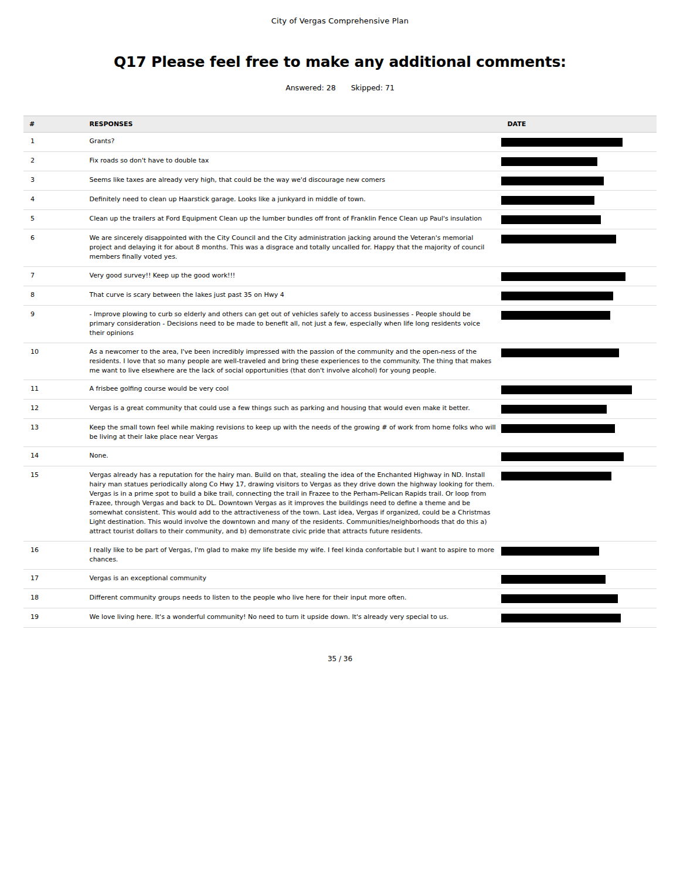City of Vergas Comprehensive Plan
Q17 Please feel free to make any additional comments:
Answered: 28 Skipped: 71
| # | RESPONSES | DATE |
| --- | --- | --- |
| 1 | Grants? | |
| 2 | Fix roads so don't have to double tax | |
| 3 | Seems like taxes are already very high, that could be the way we'd discourage new comers | |
| 4 | Definitely need to clean up Haarstick garage. Looks like a junkyard in middle of town. | |
| 5 | Clean up the trailers at Ford Equipment Clean up the lumber bundles off front of Franklin Fence Clean up Paul's insulation | |
| 6 | We are sincerely disappointed with the City Council and the City administration jacking around the Veteran's memorial project and delaying it for about 8 months. This was a disgrace and totally uncalled for. Happy that the majority of council members finally voted yes. | |
| 7 | Very good survey!! Keep up the good work!!! | |
| 8 | That curve is scary between the lakes just past 35 on Hwy 4 | |
| 9 | - Improve plowing to curb so elderly and others can get out of vehicles safely to access businesses - People should be primary consideration - Decisions need to be made to benefit all, not just a few, especially when life long residents voice their opinions | |
| 10 | As a newcomer to the area, I've been incredibly impressed with the passion of the community and the open-ness of the residents. I love that so many people are well-traveled and bring these experiences to the community. The thing that makes me want to live elsewhere are the lack of social opportunities (that don't involve alcohol) for young people. | |
| 11 | A frisbee golfing course would be very cool | |
| 12 | Vergas is a great community that could use a few things such as parking and housing that would even make it better. | |
| 13 | Keep the small town feel while making revisions to keep up with the needs of the growing # of work from home folks who will be living at their lake place near Vergas | |
| 14 | None. | |
| 15 | Vergas already has a reputation for the hairy man. Build on that, stealing the idea of the Enchanted Highway in ND. Install hairy man statues periodically along Co Hwy 17, drawing visitors to Vergas as they drive down the highway looking for them. Vergas is in a prime spot to build a bike trail, connecting the trail in Frazee to the Perham-Pelican Rapids trail. Or loop from Frazee, through Vergas and back to DL. Downtown Vergas as it improves the buildings need to define a theme and be somewhat consistent. This would add to the attractiveness of the town. Last idea, Vergas if organized, could be a Christmas Light destination. This would involve the downtown and many of the residents. Communities/neighborhoods that do this a) attract tourist dollars to their community, and b) demonstrate civic pride that attracts future residents. | |
| 16 | I really like to be part of Vergas, I'm glad to make my life beside my wife. I feel kinda confortable but I want to aspire to more chances. | |
| 17 | Vergas is an exceptional community | |
| 18 | Different community groups needs to listen to the people who live here for their input more often. | |
| 19 | We love living here. It's a wonderful community! No need to turn it upside down. It's already very special to us. | |
35 / 36